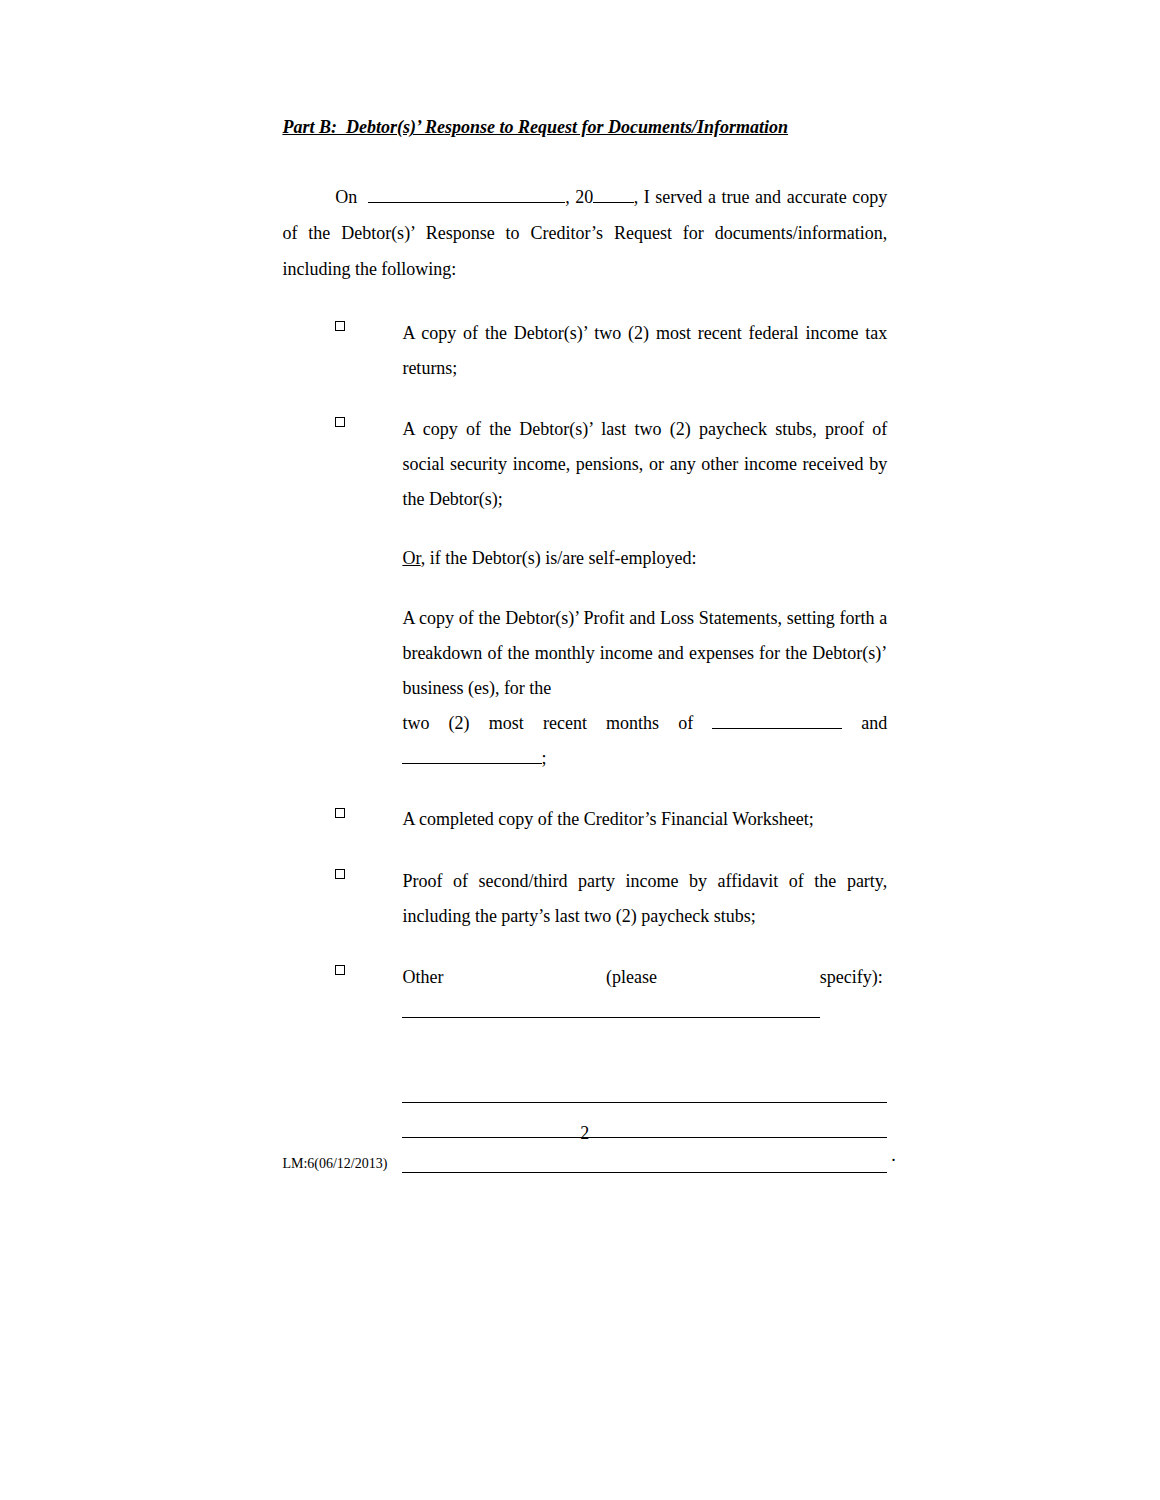Part B: Debtor(s)’ Response to Request for Documents/Information
On , 20 , I served a true and accurate copy of the Debtor(s)’ Response to Creditor’s Request for documents/information, including the following:
A copy of the Debtor(s)’ two (2) most recent federal income tax returns;
A copy of the Debtor(s)’ last two (2) paycheck stubs, proof of social security income, pensions, or any other income received by the Debtor(s);
Or, if the Debtor(s) is/are self-employed:
A copy of the Debtor(s)’ Profit and Loss Statements, setting forth a breakdown of the monthly income and expenses for the Debtor(s)’ business (es), for the
two (2) most recent months of and ;
A completed copy of the Creditor’s Financial Worksheet;
Proof of second/third party income by affidavit of the party, including the party’s last two (2) paycheck stubs;
Other (please specify):
2
LM:6(06/12/2013)